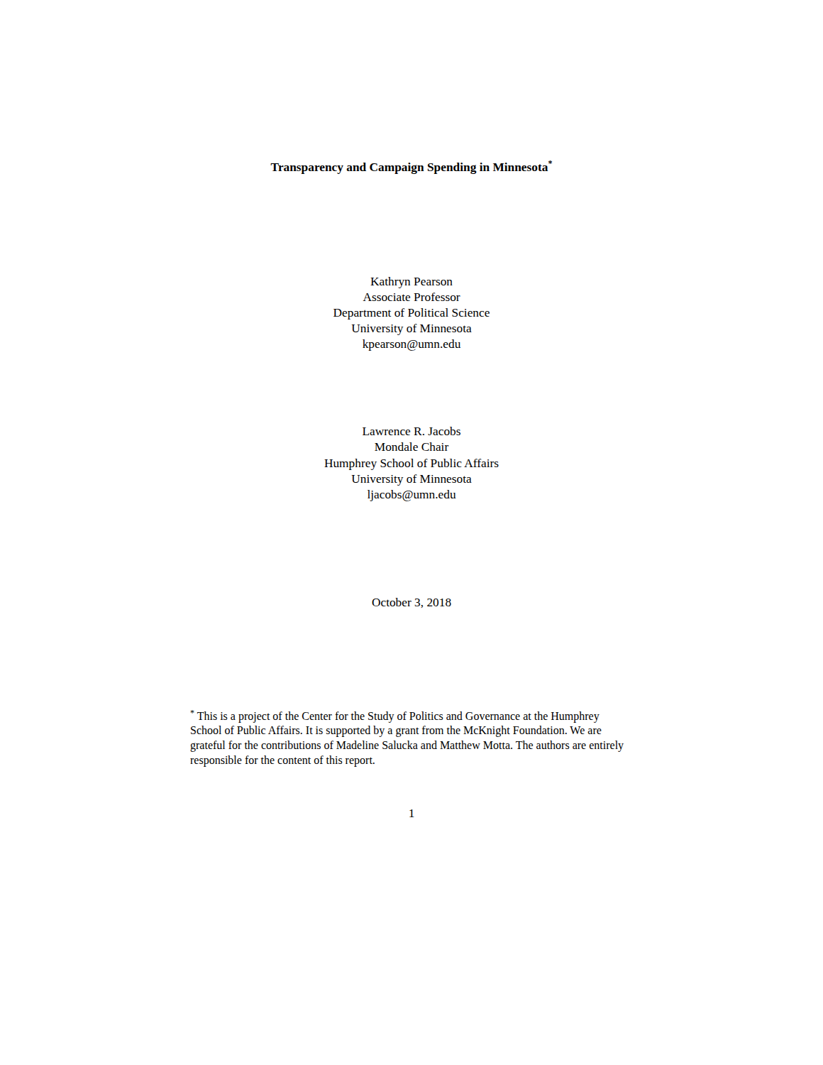Transparency and Campaign Spending in Minnesota*
Kathryn Pearson
Associate Professor
Department of Political Science
University of Minnesota
kpearson@umn.edu
Lawrence R. Jacobs
Mondale Chair
Humphrey School of Public Affairs
University of Minnesota
ljacobs@umn.edu
October 3, 2018
* This is a project of the Center for the Study of Politics and Governance at the Humphrey School of Public Affairs. It is supported by a grant from the McKnight Foundation. We are grateful for the contributions of Madeline Salucka and Matthew Motta. The authors are entirely responsible for the content of this report.
1